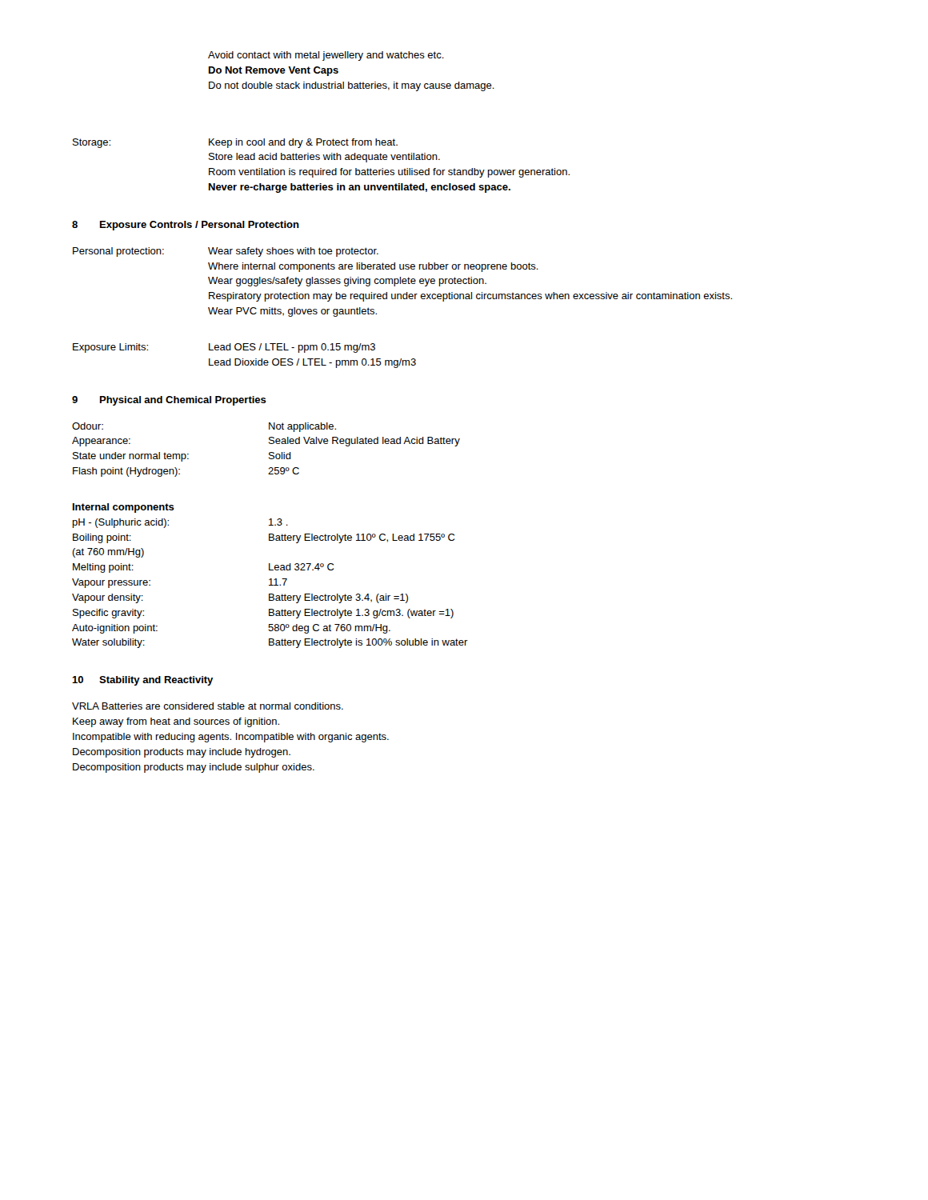Avoid contact with metal jewellery and watches etc.
Do Not Remove Vent Caps
Do not double stack industrial batteries, it may cause damage.
| Storage: | Keep in cool and dry & Protect from heat. Store lead acid batteries with adequate ventilation. Room ventilation is required for batteries utilised for standby power generation. Never re-charge batteries in an unventilated, enclosed space. |
8 Exposure Controls / Personal Protection
| Personal protection: | Wear safety shoes with toe protector. Where internal components are liberated use rubber or neoprene boots. Wear goggles/safety glasses giving complete eye protection. Respiratory protection may be required under exceptional circumstances when excessive air contamination exists. Wear PVC mitts, gloves or gauntlets. |
| Exposure Limits: | Lead OES / LTEL - ppm 0.15 mg/m3 Lead Dioxide OES / LTEL - pmm 0.15 mg/m3 |
9 Physical and Chemical Properties
| Odour: | Not applicable. |
| Appearance: | Sealed Valve Regulated lead Acid Battery |
| State under normal temp: | Solid |
| Flash point (Hydrogen): | 259º C |
Internal components
| pH - (Sulphuric acid): | 1.3 . |
| Boiling point: | Battery Electrolyte 110º C, Lead 1755º C |
| (at 760 mm/Hg) | |
| Melting point: | Lead 327.4º C |
| Vapour pressure: | 11.7 |
| Vapour density: | Battery Electrolyte 3.4, (air =1) |
| Specific gravity: | Battery Electrolyte 1.3 g/cm3. (water =1) |
| Auto-ignition point: | 580º deg C at 760 mm/Hg. |
| Water solubility: | Battery Electrolyte is 100% soluble in water |
10 Stability and Reactivity
VRLA Batteries are considered stable at normal conditions.
Keep away from heat and sources of ignition.
Incompatible with reducing agents. Incompatible with organic agents.
Decomposition products may include hydrogen.
Decomposition products may include sulphur oxides.